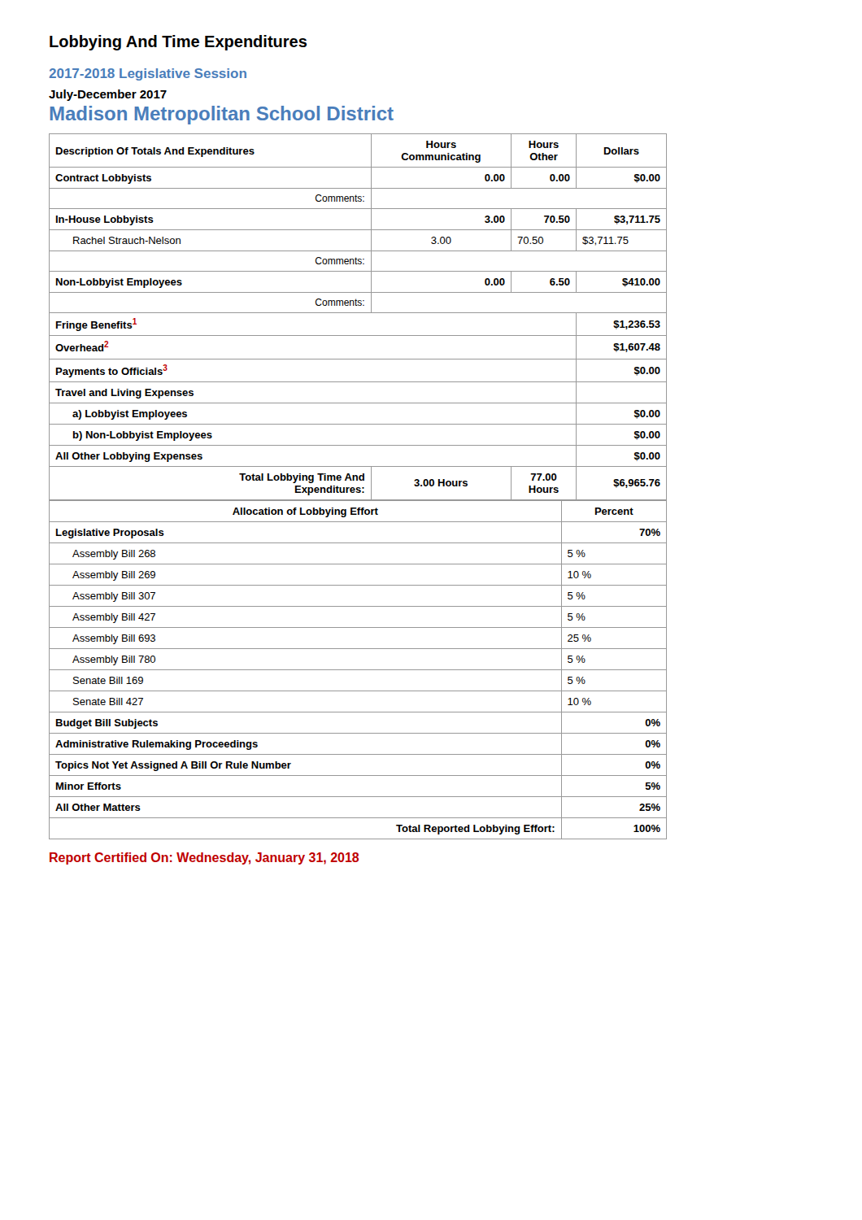Lobbying And Time Expenditures
2017-2018 Legislative Session
July-December 2017
Madison Metropolitan School District
| Description Of Totals And Expenditures | Hours Communicating | Hours Other | Dollars |
| Contract Lobbyists | 0.00 | 0.00 | $0.00 |
| Comments: | |
| In-House Lobbyists | 3.00 | 70.50 | $3,711.75 |
| Rachel Strauch-Nelson | 3.00 | 70.50 | $3,711.75 |
| Comments: | |
| Non-Lobbyist Employees | 0.00 | 6.50 | $410.00 |
| Comments: | |
| Fringe Benefits 1 | $1,236.53 |
| Overhead 2 | $1,607.48 |
| Payments to Officials 3 | $0.00 |
| Travel and Living Expenses | |
| a) Lobbyist Employees | $0.00 |
| b) Non-Lobbyist Employees | $0.00 |
| All Other Lobbying Expenses | $0.00 |
| Total Lobbying Time And Expenditures: | 3.00 Hours | 77.00 Hours | $6,965.76 |
| Allocation of Lobbying Effort | Percent |
| Legislative Proposals | 70% |
| Assembly Bill 268 | 5 % |
| Assembly Bill 269 | 10 % |
| Assembly Bill 307 | 5 % |
| Assembly Bill 427 | 5 % |
| Assembly Bill 693 | 25 % |
| Assembly Bill 780 | 5 % |
| Senate Bill 169 | 5 % |
| Senate Bill 427 | 10 % |
| Budget Bill Subjects | 0% |
| Administrative Rulemaking Proceedings | 0% |
| Topics Not Yet Assigned A Bill Or Rule Number | 0% |
| Minor Efforts | 5% |
| All Other Matters | 25% |
| Total Reported Lobbying Effort: | 100% |
Report Certified On: Wednesday, January 31, 2018